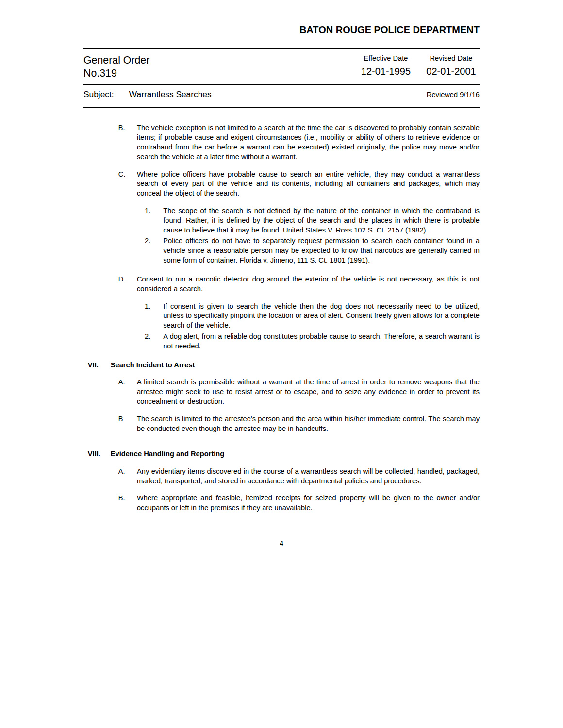BATON ROUGE POLICE DEPARTMENT
General Order
No.319
Effective Date
12-01-1995
Revised Date
02-01-2001
Subject: Warrantless Searches
Reviewed 9/1/16
B.
The vehicle exception is not limited to a search at the time the car is discovered to probably contain seizable items; if probable cause and exigent circumstances (i.e., mobility or ability of others to retrieve evidence or contraband from the car before a warrant can be executed) existed originally, the police may move and/or search the vehicle at a later time without a warrant.
C.
Where police officers have probable cause to search an entire vehicle, they may conduct a warrantless search of every part of the vehicle and its contents, including all containers and packages, which may conceal the object of the search.
1.
The scope of the search is not defined by the nature of the container in which the contraband is found. Rather, it is defined by the object of the search and the places in which there is probable cause to believe that it may be found. United States V. Ross 102 S. Ct. 2157 (1982).
2.
Police officers do not have to separately request permission to search each container found in a vehicle since a reasonable person may be expected to know that narcotics are generally carried in some form of container. Florida v. Jimeno, 111 S. Ct. 1801 (1991).
D.
Consent to run a narcotic detector dog around the exterior of the vehicle is not necessary, as this is not considered a search.
1.
If consent is given to search the vehicle then the dog does not necessarily need to be utilized, unless to specifically pinpoint the location or area of alert. Consent freely given allows for a complete search of the vehicle.
2.
A dog alert, from a reliable dog constitutes probable cause to search. Therefore, a search warrant is not needed.
VII.
Search Incident to Arrest
A.
A limited search is permissible without a warrant at the time of arrest in order to remove weapons that the arrestee might seek to use to resist arrest or to escape, and to seize any evidence in order to prevent its concealment or destruction.
B
The search is limited to the arrestee's person and the area within his/her immediate control. The search may be conducted even though the arrestee may be in handcuffs.
VIII.
Evidence Handling and Reporting
A.
Any evidentiary items discovered in the course of a warrantless search will be collected, handled, packaged, marked, transported, and stored in accordance with departmental policies and procedures.
B.
Where appropriate and feasible, itemized receipts for seized property will be given to the owner and/or occupants or left in the premises if they are unavailable.
4